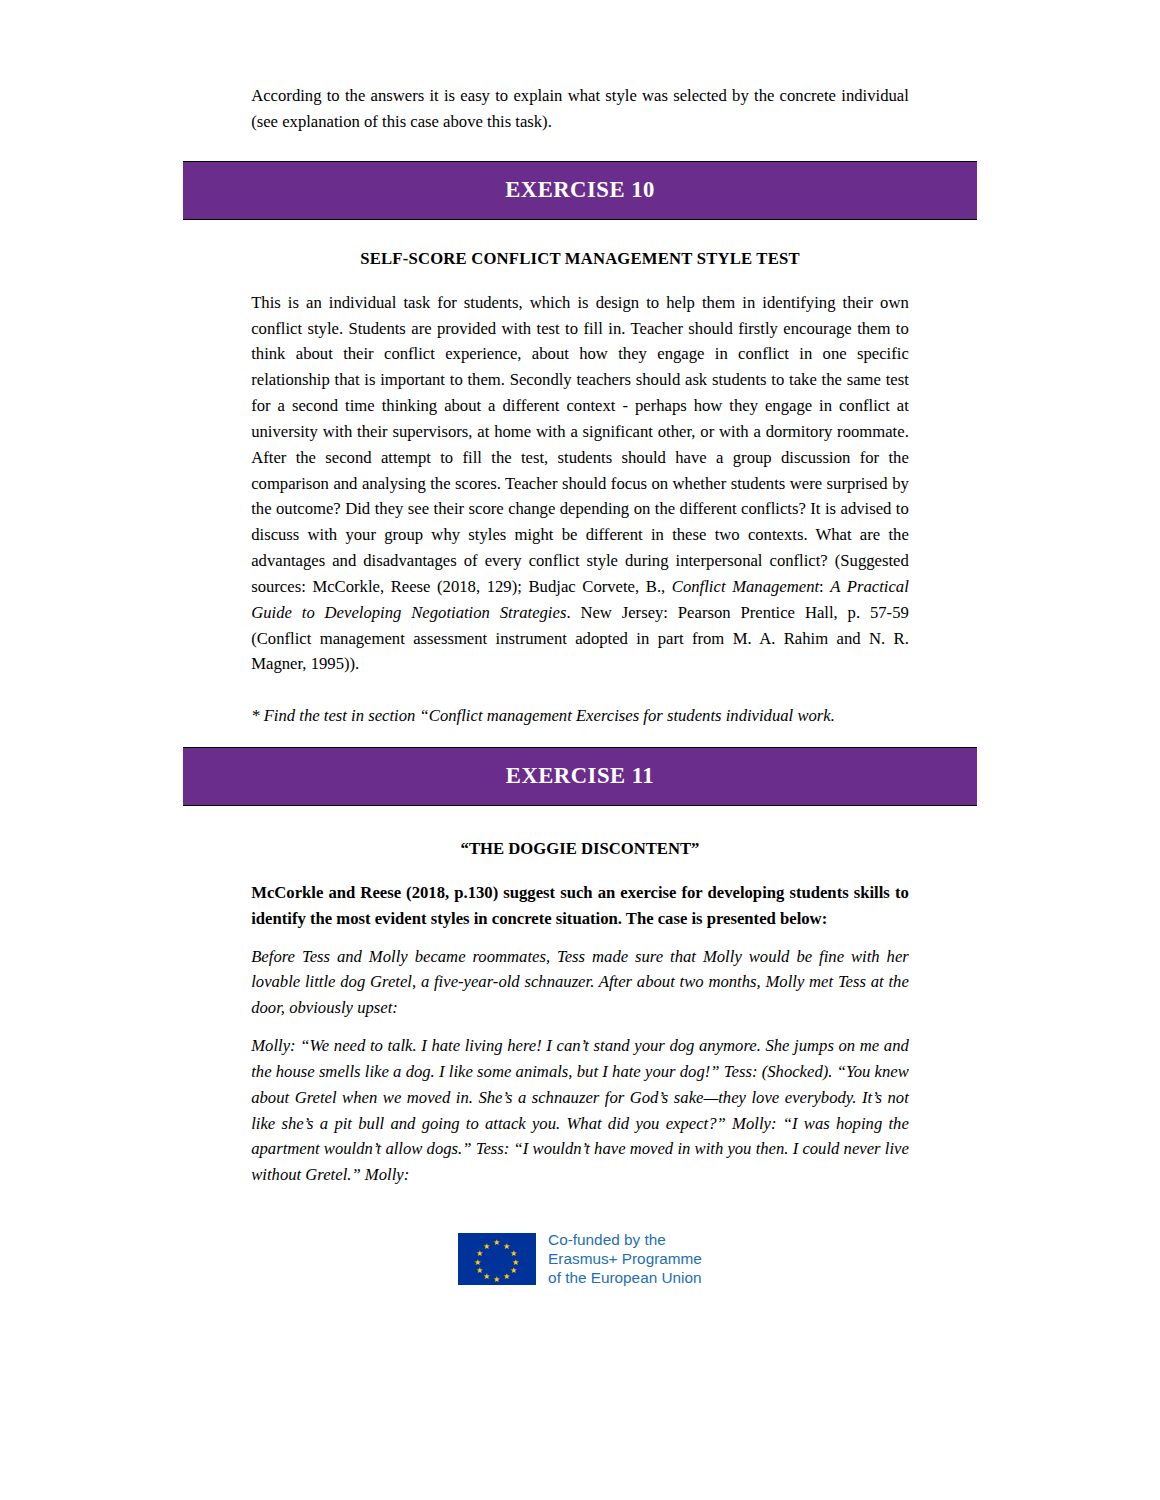According to the answers it is easy to explain what style was selected by the concrete individual (see explanation of this case above this task).
EXERCISE 10
Self-score conflict management style test
This is an individual task for students, which is design to help them in identifying their own conflict style. Students are provided with test to fill in. Teacher should firstly encourage them to think about their conflict experience, about how they engage in conflict in one specific relationship that is important to them. Secondly teachers should ask students to take the same test for a second time thinking about a different context - perhaps how they engage in conflict at university with their supervisors, at home with a significant other, or with a dormitory roommate. After the second attempt to fill the test, students should have a group discussion for the comparison and analysing the scores. Teacher should focus on whether students were surprised by the outcome? Did they see their score change depending on the different conflicts? It is advised to discuss with your group why styles might be different in these two contexts. What are the advantages and disadvantages of every conflict style during interpersonal conflict? (Suggested sources: McCorkle, Reese (2018, 129); Budjac Corvete, B., Conflict Management: A Practical Guide to Developing Negotiation Strategies. New Jersey: Pearson Prentice Hall, p. 57-59 (Conflict management assessment instrument adopted in part from M. A. Rahim and N. R. Magner, 1995)).
* Find the test in section “Conflict management Exercises for students individual work.
EXERCISE 11
“THE DOGGIE DISCONTENT”
McCorkle and Reese (2018, p.130) suggest such an exercise for developing students skills to identify the most evident styles in concrete situation. The case is presented below:
Before Tess and Molly became roommates, Tess made sure that Molly would be fine with her lovable little dog Gretel, a five-year-old schnauzer. After about two months, Molly met Tess at the door, obviously upset:
Molly: “We need to talk. I hate living here! I can’t stand your dog anymore. She jumps on me and the house smells like a dog. I like some animals, but I hate your dog!” Tess: (Shocked). “You knew about Gretel when we moved in. She’s a schnauzer for God’s sake—they love everybody. It’s not like she’s a pit bull and going to attack you. What did you expect?” Molly: “I was hoping the apartment wouldn’t allow dogs.” Tess: “I wouldn’t have moved in with you then. I could never live without Gretel.” Molly:
★ ★ ★ ★ ★ ★ ★ ★ ★ ★ ★ ★
Co-funded by the
Erasmus+ Programme
of the European Union